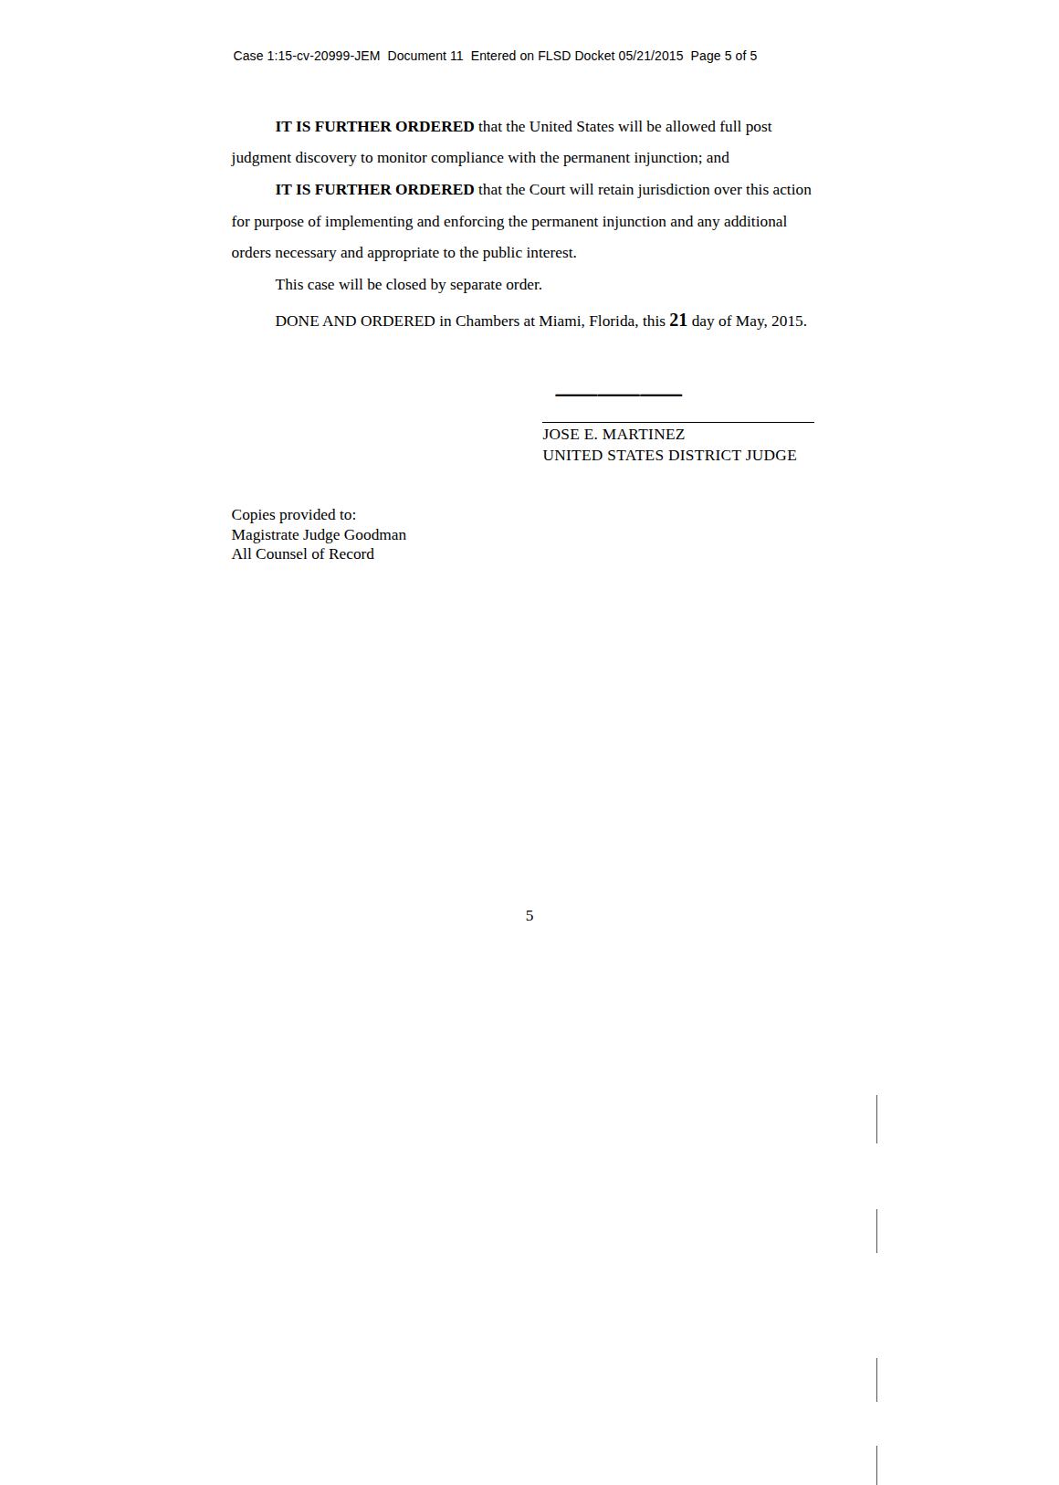Case 1:15-cv-20999-JEM Document 11 Entered on FLSD Docket 05/21/2015 Page 5 of 5
IT IS FURTHER ORDERED that the United States will be allowed full post judgment discovery to monitor compliance with the permanent injunction; and
IT IS FURTHER ORDERED that the Court will retain jurisdiction over this action for purpose of implementing and enforcing the permanent injunction and any additional orders necessary and appropriate to the public interest.
This case will be closed by separate order.
DONE AND ORDERED in Chambers at Miami, Florida, this 21 day of May, 2015.
———
JOSE E. MARTINEZ
UNITED STATES DISTRICT JUDGE
Copies provided to:
Magistrate Judge Goodman
All Counsel of Record
5